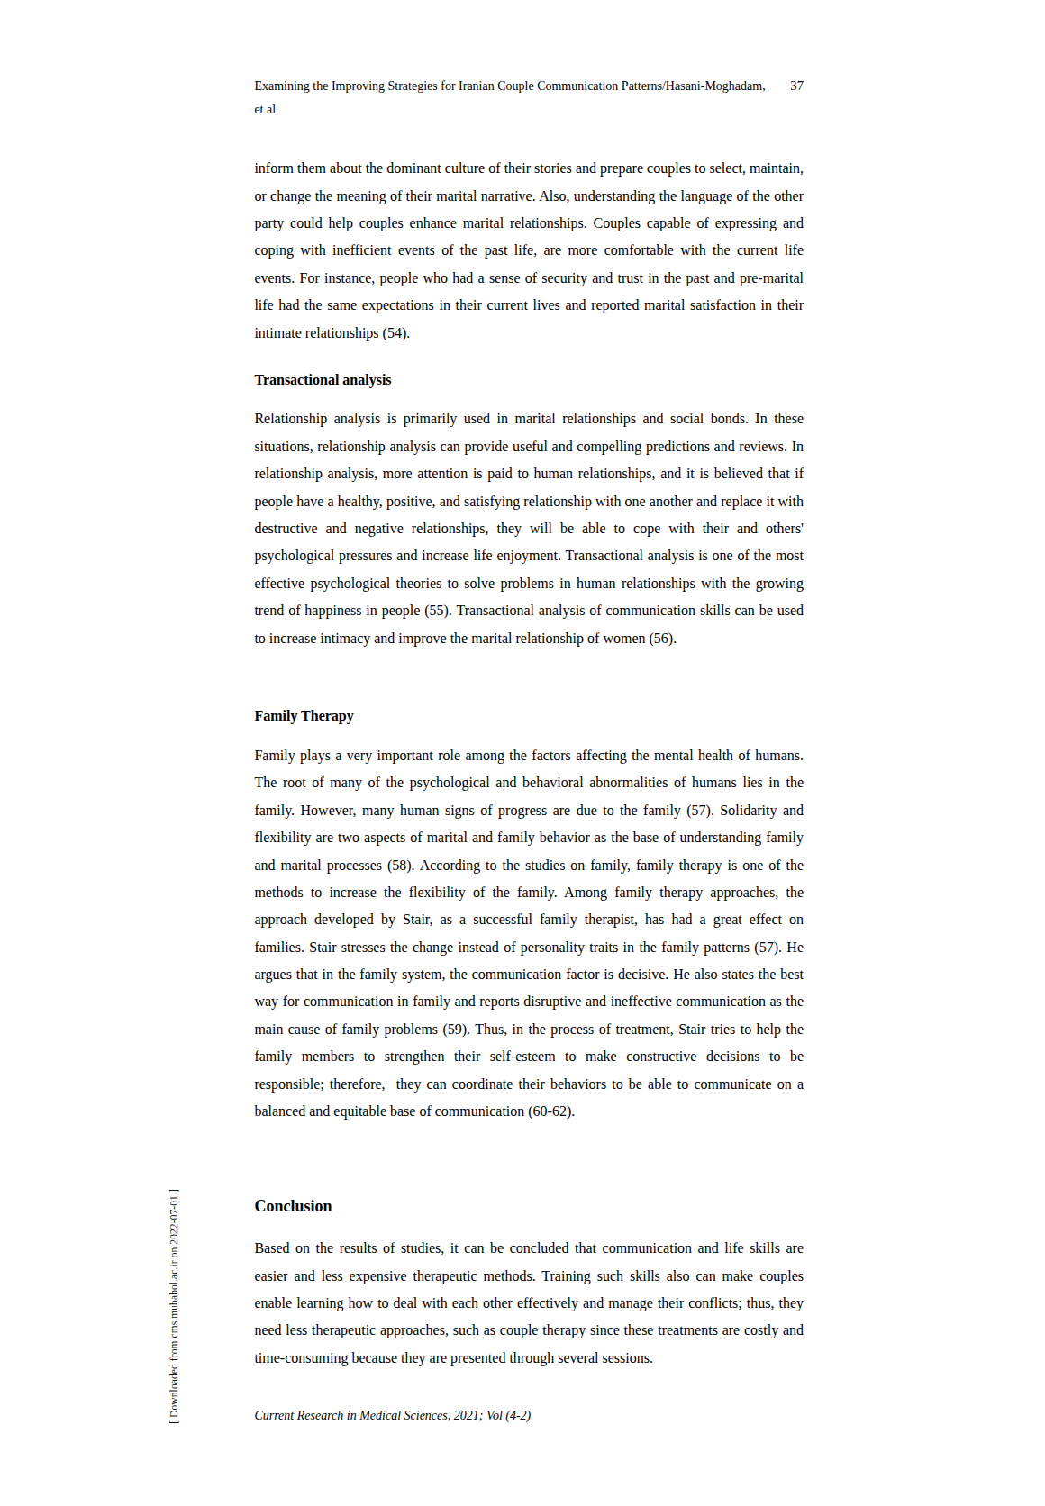Examining the Improving Strategies for Iranian Couple Communication Patterns/Hasani-Moghadam, et al 37
inform them about the dominant culture of their stories and prepare couples to select, maintain, or change the meaning of their marital narrative. Also, understanding the language of the other party could help couples enhance marital relationships. Couples capable of expressing and coping with inefficient events of the past life, are more comfortable with the current life events. For instance, people who had a sense of security and trust in the past and pre-marital life had the same expectations in their current lives and reported marital satisfaction in their intimate relationships (54).
Transactional analysis
Relationship analysis is primarily used in marital relationships and social bonds. In these situations, relationship analysis can provide useful and compelling predictions and reviews. In relationship analysis, more attention is paid to human relationships, and it is believed that if people have a healthy, positive, and satisfying relationship with one another and replace it with destructive and negative relationships, they will be able to cope with their and others' psychological pressures and increase life enjoyment. Transactional analysis is one of the most effective psychological theories to solve problems in human relationships with the growing trend of happiness in people (55). Transactional analysis of communication skills can be used to increase intimacy and improve the marital relationship of women (56).
Family Therapy
Family plays a very important role among the factors affecting the mental health of humans. The root of many of the psychological and behavioral abnormalities of humans lies in the family. However, many human signs of progress are due to the family (57). Solidarity and flexibility are two aspects of marital and family behavior as the base of understanding family and marital processes (58). According to the studies on family, family therapy is one of the methods to increase the flexibility of the family. Among family therapy approaches, the approach developed by Stair, as a successful family therapist, has had a great effect on families. Stair stresses the change instead of personality traits in the family patterns (57). He argues that in the family system, the communication factor is decisive. He also states the best way for communication in family and reports disruptive and ineffective communication as the main cause of family problems (59). Thus, in the process of treatment, Stair tries to help the family members to strengthen their self-esteem to make constructive decisions to be responsible; therefore, they can coordinate their behaviors to be able to communicate on a balanced and equitable base of communication (60-62).
Conclusion
Based on the results of studies, it can be concluded that communication and life skills are easier and less expensive therapeutic methods. Training such skills also can make couples enable learning how to deal with each other effectively and manage their conflicts; thus, they need less therapeutic approaches, such as couple therapy since these treatments are costly and time-consuming because they are presented through several sessions.
Current Research in Medical Sciences, 2021; Vol (4-2)
[ Downloaded from cms.mubabol.ac.ir on 2022-07-01 ]